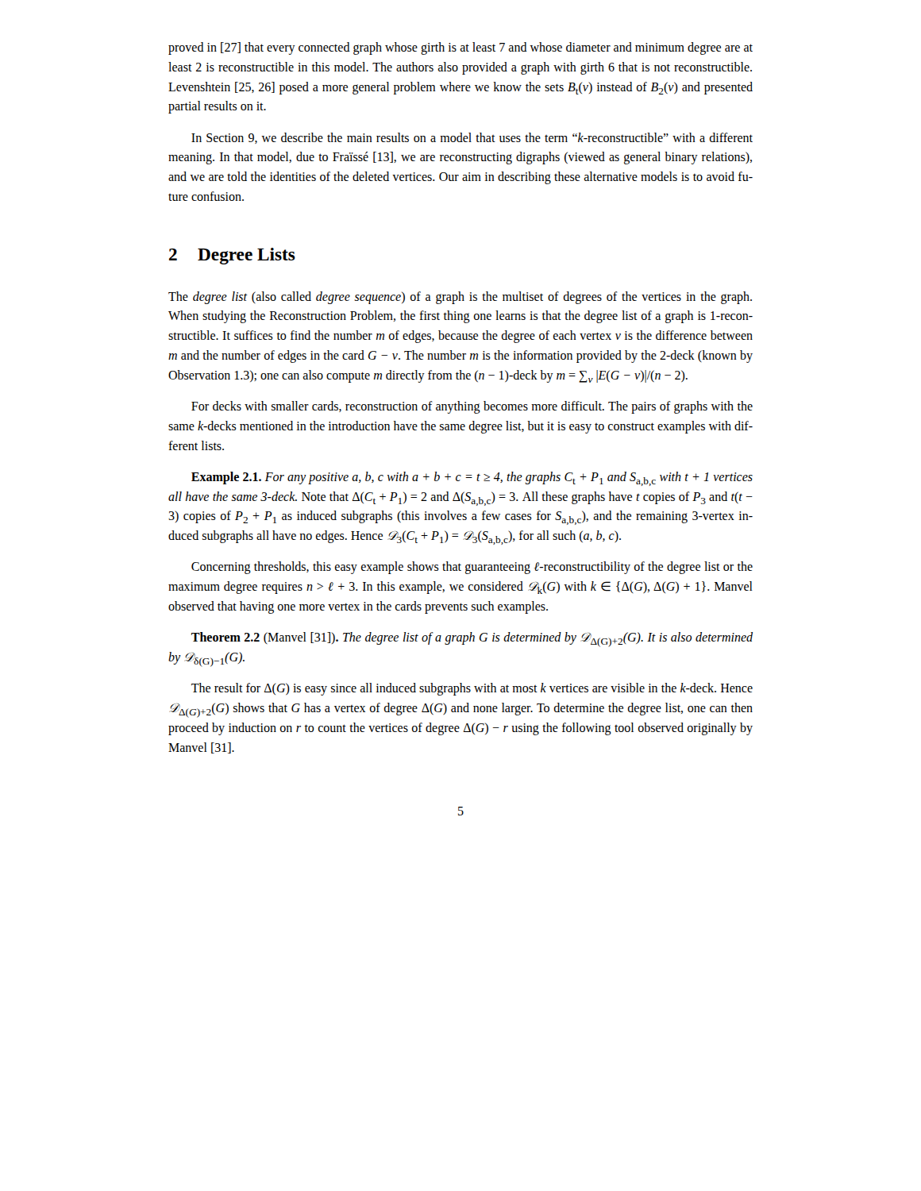proved in [27] that every connected graph whose girth is at least 7 and whose diameter and minimum degree are at least 2 is reconstructible in this model. The authors also provided a graph with girth 6 that is not reconstructible. Levenshtein [25, 26] posed a more general problem where we know the sets Bt(v) instead of B2(v) and presented partial results on it.
In Section 9, we describe the main results on a model that uses the term “k-reconstructible” with a different meaning. In that model, due to Fraïssé [13], we are reconstructing digraphs (viewed as general binary relations), and we are told the identities of the deleted vertices. Our aim in describing these alternative models is to avoid future confusion.
2 Degree Lists
The degree list (also called degree sequence) of a graph is the multiset of degrees of the vertices in the graph. When studying the Reconstruction Problem, the first thing one learns is that the degree list of a graph is 1-reconstructible. It suffices to find the number m of edges, because the degree of each vertex v is the difference between m and the number of edges in the card G − v. The number m is the information provided by the 2-deck (known by Observation 1.3); one can also compute m directly from the (n − 1)-deck by m = ∑v |E(G − v)|/(n − 2).
For decks with smaller cards, reconstruction of anything becomes more difficult. The pairs of graphs with the same k-decks mentioned in the introduction have the same degree list, but it is easy to construct examples with different lists.
Example 2.1. For any positive a, b, c with a + b + c = t ≥ 4, the graphs Ct + P1 and Sa,b,c with t + 1 vertices all have the same 3-deck. Note that Δ(Ct + P1) = 2 and Δ(Sa,b,c) = 3. All these graphs have t copies of P3 and t(t − 3) copies of P2 + P1 as induced subgraphs (this involves a few cases for Sa,b,c), and the remaining 3-vertex induced subgraphs all have no edges. Hence 𝒟3(Ct + P1) = 𝒟3(Sa,b,c), for all such (a, b, c).
Concerning thresholds, this easy example shows that guaranteeing ℓ-reconstructibility of the degree list or the maximum degree requires n > ℓ + 3. In this example, we considered 𝒟k(G) with k ∈ {Δ(G), Δ(G) + 1}. Manvel observed that having one more vertex in the cards prevents such examples.
Theorem 2.2 (Manvel [31]). The degree list of a graph G is determined by 𝒟Δ(G)+2(G). It is also determined by 𝒟δ(G)−1(G).
The result for Δ(G) is easy since all induced subgraphs with at most k vertices are visible in the k-deck. Hence 𝒟Δ(G)+2(G) shows that G has a vertex of degree Δ(G) and none larger. To determine the degree list, one can then proceed by induction on r to count the vertices of degree Δ(G) − r using the following tool observed originally by Manvel [31].
5